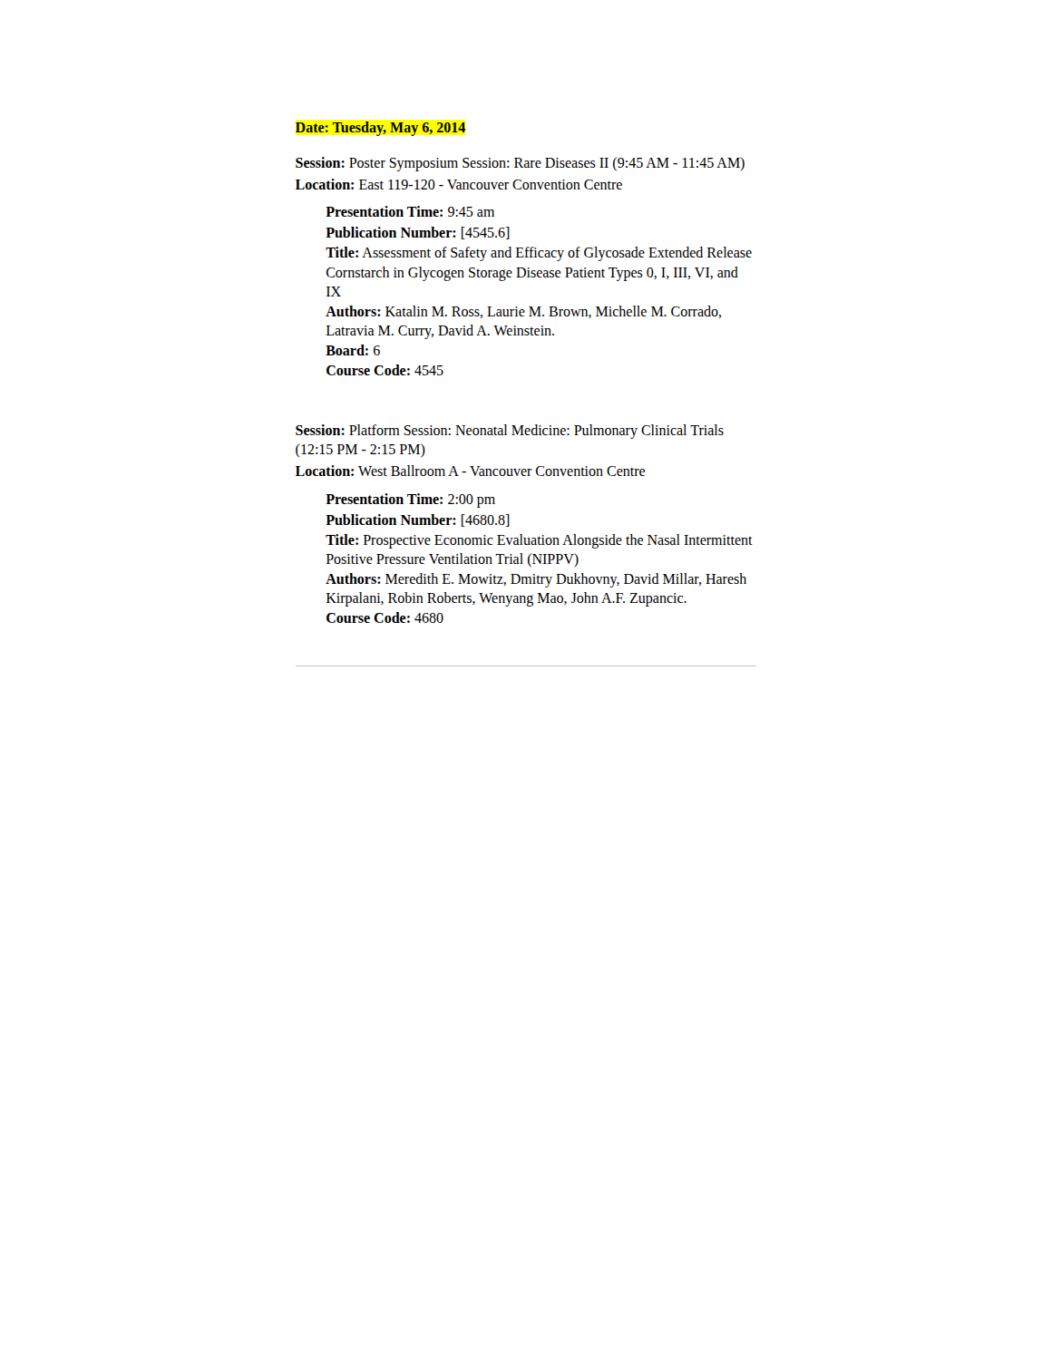Date: Tuesday, May 6, 2014
Session: Poster Symposium Session: Rare Diseases II (9:45 AM - 11:45 AM)
Location: East 119-120 - Vancouver Convention Centre
Presentation Time: 9:45 am
Publication Number: [4545.6]
Title: Assessment of Safety and Efficacy of Glycosade Extended Release Cornstarch in Glycogen Storage Disease Patient Types 0, I, III, VI, and IX
Authors: Katalin M. Ross, Laurie M. Brown, Michelle M. Corrado, Latravia M. Curry, David A. Weinstein.
Board: 6
Course Code: 4545
Session: Platform Session: Neonatal Medicine: Pulmonary Clinical Trials (12:15 PM - 2:15 PM)
Location: West Ballroom A - Vancouver Convention Centre
Presentation Time: 2:00 pm
Publication Number: [4680.8]
Title: Prospective Economic Evaluation Alongside the Nasal Intermittent Positive Pressure Ventilation Trial (NIPPV)
Authors: Meredith E. Mowitz, Dmitry Dukhovny, David Millar, Haresh Kirpalani, Robin Roberts, Wenyang Mao, John A.F. Zupancic.
Course Code: 4680